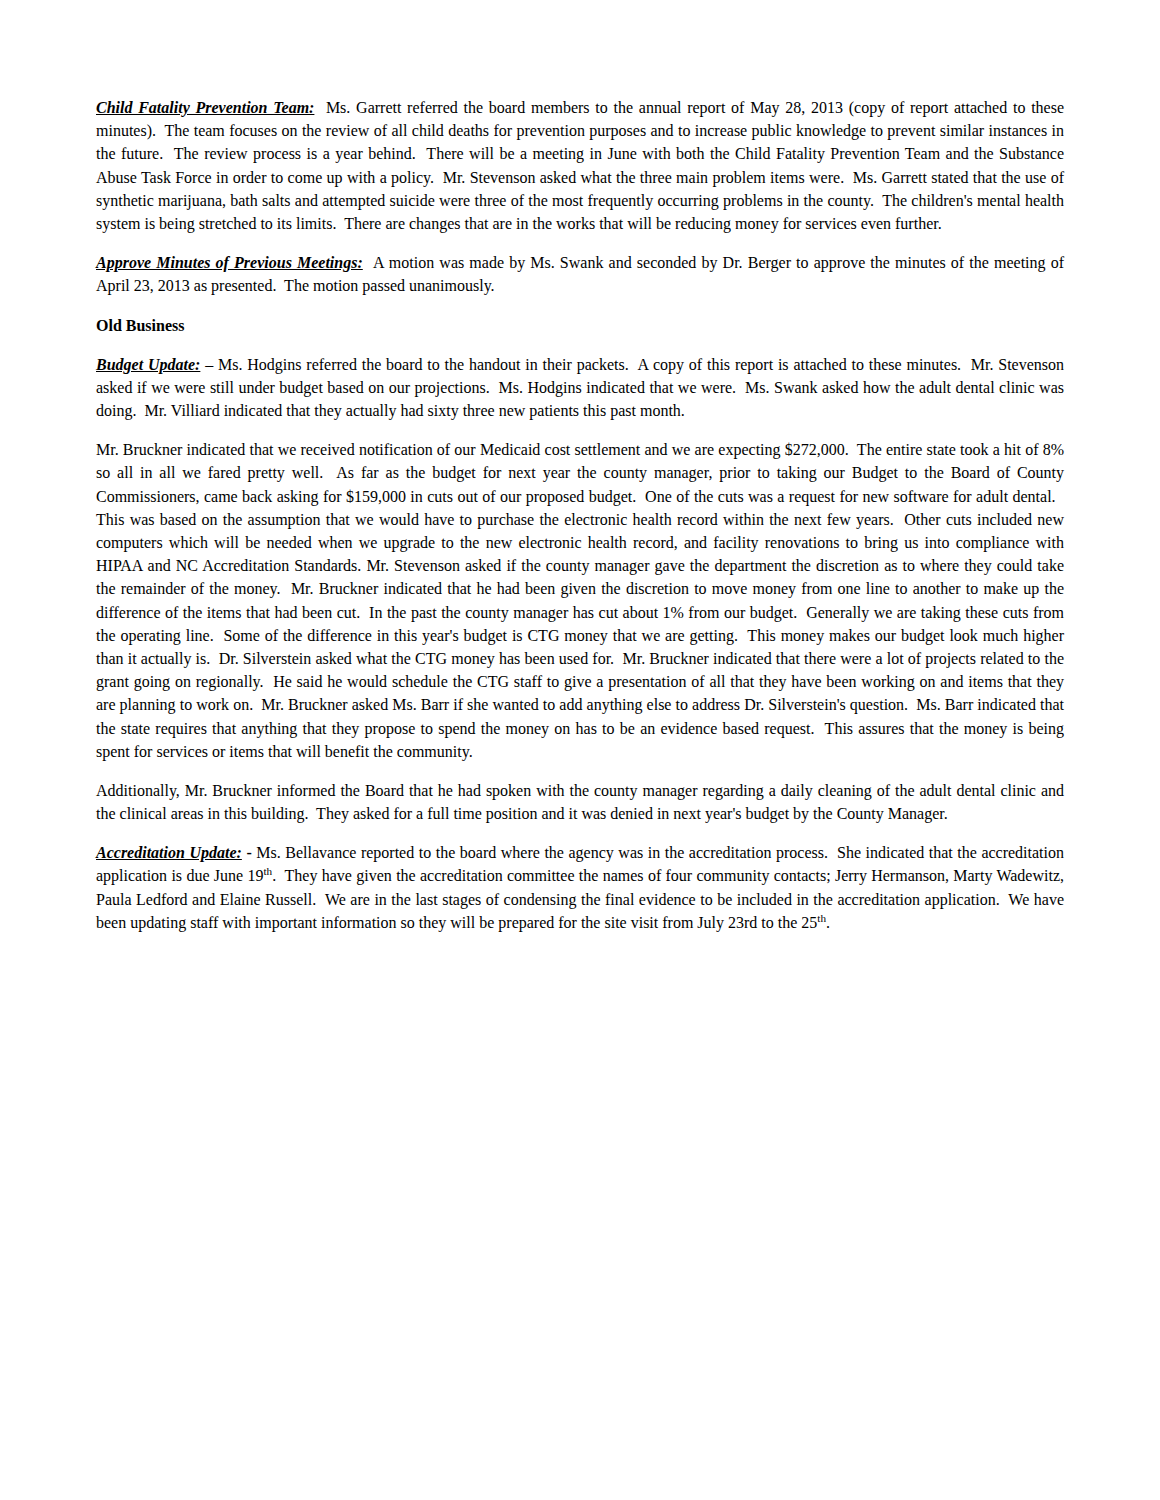Child Fatality Prevention Team: Ms. Garrett referred the board members to the annual report of May 28, 2013 (copy of report attached to these minutes). The team focuses on the review of all child deaths for prevention purposes and to increase public knowledge to prevent similar instances in the future. The review process is a year behind. There will be a meeting in June with both the Child Fatality Prevention Team and the Substance Abuse Task Force in order to come up with a policy. Mr. Stevenson asked what the three main problem items were. Ms. Garrett stated that the use of synthetic marijuana, bath salts and attempted suicide were three of the most frequently occurring problems in the county. The children's mental health system is being stretched to its limits. There are changes that are in the works that will be reducing money for services even further.
Approve Minutes of Previous Meetings: A motion was made by Ms. Swank and seconded by Dr. Berger to approve the minutes of the meeting of April 23, 2013 as presented. The motion passed unanimously.
Old Business
Budget Update: – Ms. Hodgins referred the board to the handout in their packets. A copy of this report is attached to these minutes. Mr. Stevenson asked if we were still under budget based on our projections. Ms. Hodgins indicated that we were. Ms. Swank asked how the adult dental clinic was doing. Mr. Villiard indicated that they actually had sixty three new patients this past month.
Mr. Bruckner indicated that we received notification of our Medicaid cost settlement and we are expecting $272,000. The entire state took a hit of 8% so all in all we fared pretty well. As far as the budget for next year the county manager, prior to taking our Budget to the Board of County Commissioners, came back asking for $159,000 in cuts out of our proposed budget. One of the cuts was a request for new software for adult dental. This was based on the assumption that we would have to purchase the electronic health record within the next few years. Other cuts included new computers which will be needed when we upgrade to the new electronic health record, and facility renovations to bring us into compliance with HIPAA and NC Accreditation Standards. Mr. Stevenson asked if the county manager gave the department the discretion as to where they could take the remainder of the money. Mr. Bruckner indicated that he had been given the discretion to move money from one line to another to make up the difference of the items that had been cut. In the past the county manager has cut about 1% from our budget. Generally we are taking these cuts from the operating line. Some of the difference in this year's budget is CTG money that we are getting. This money makes our budget look much higher than it actually is. Dr. Silverstein asked what the CTG money has been used for. Mr. Bruckner indicated that there were a lot of projects related to the grant going on regionally. He said he would schedule the CTG staff to give a presentation of all that they have been working on and items that they are planning to work on. Mr. Bruckner asked Ms. Barr if she wanted to add anything else to address Dr. Silverstein's question. Ms. Barr indicated that the state requires that anything that they propose to spend the money on has to be an evidence based request. This assures that the money is being spent for services or items that will benefit the community.
Additionally, Mr. Bruckner informed the Board that he had spoken with the county manager regarding a daily cleaning of the adult dental clinic and the clinical areas in this building. They asked for a full time position and it was denied in next year's budget by the County Manager.
Accreditation Update: - Ms. Bellavance reported to the board where the agency was in the accreditation process. She indicated that the accreditation application is due June 19th. They have given the accreditation committee the names of four community contacts; Jerry Hermanson, Marty Wadewitz, Paula Ledford and Elaine Russell. We are in the last stages of condensing the final evidence to be included in the accreditation application. We have been updating staff with important information so they will be prepared for the site visit from July 23rd to the 25th.